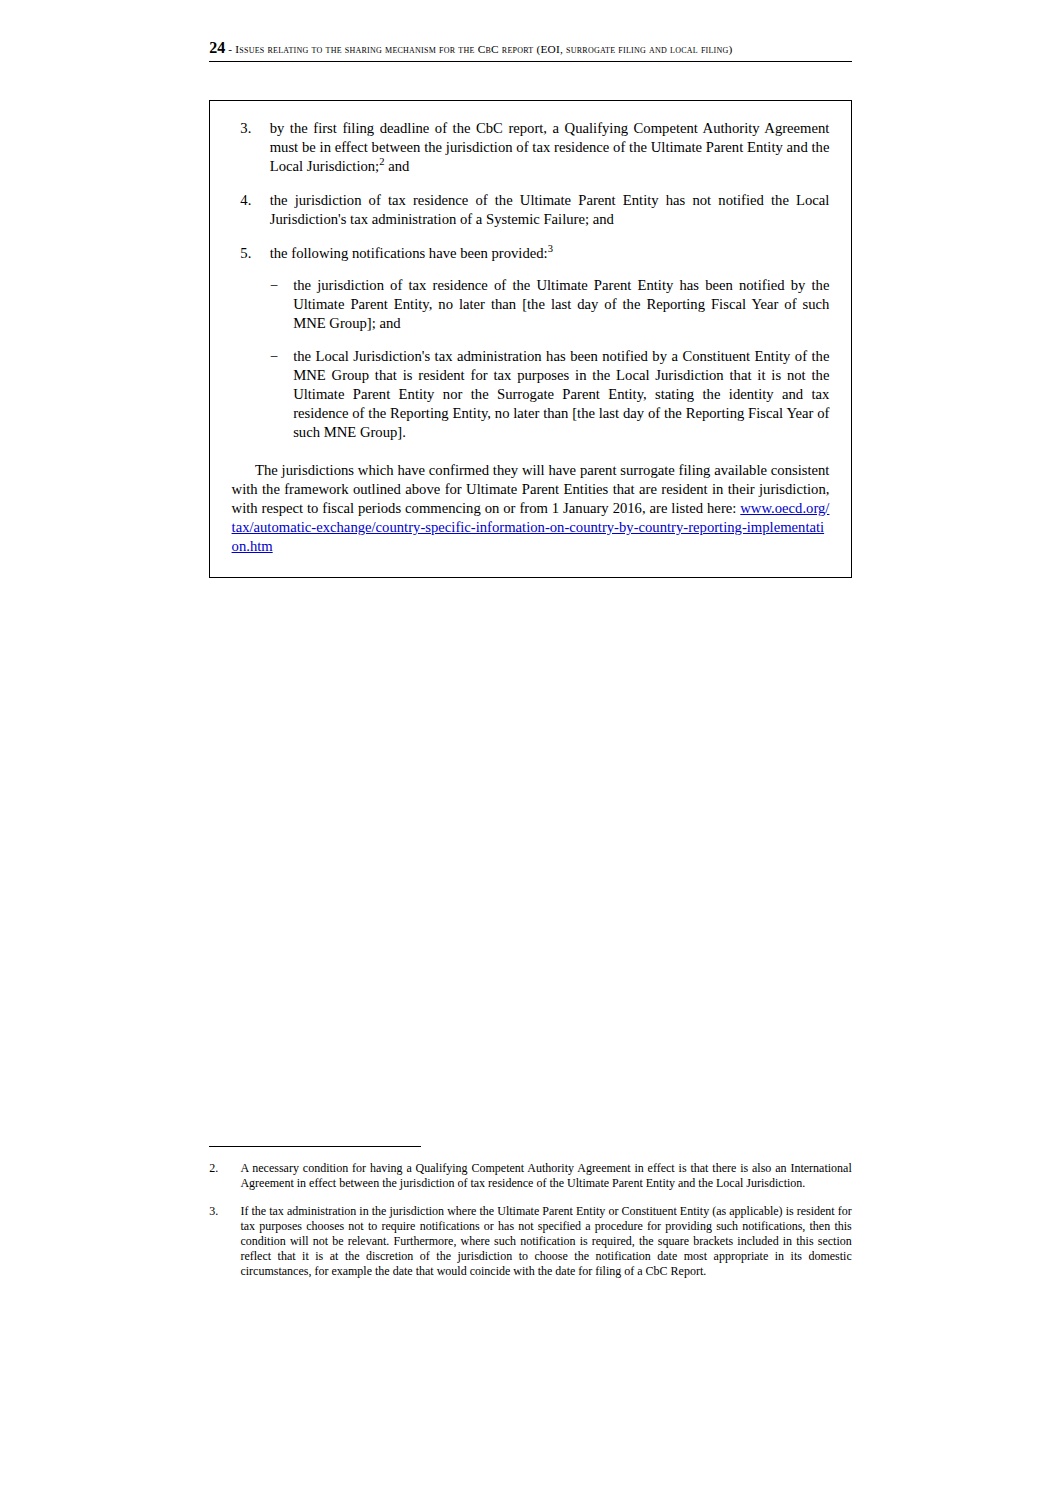24 - Issues relating to the sharing mechanism for the CbC report (EOI, surrogate filing and local filing)
3. by the first filing deadline of the CbC report, a Qualifying Competent Authority Agreement must be in effect between the jurisdiction of tax residence of the Ultimate Parent Entity and the Local Jurisdiction;2 and
4. the jurisdiction of tax residence of the Ultimate Parent Entity has not notified the Local Jurisdiction's tax administration of a Systemic Failure; and
5. the following notifications have been provided:3
− the jurisdiction of tax residence of the Ultimate Parent Entity has been notified by the Ultimate Parent Entity, no later than [the last day of the Reporting Fiscal Year of such MNE Group]; and
− the Local Jurisdiction's tax administration has been notified by a Constituent Entity of the MNE Group that is resident for tax purposes in the Local Jurisdiction that it is not the Ultimate Parent Entity nor the Surrogate Parent Entity, stating the identity and tax residence of the Reporting Entity, no later than [the last day of the Reporting Fiscal Year of such MNE Group].
The jurisdictions which have confirmed they will have parent surrogate filing available consistent with the framework outlined above for Ultimate Parent Entities that are resident in their jurisdiction, with respect to fiscal periods commencing on or from 1 January 2016, are listed here: www.oecd.org/tax/automatic-exchange/country-specific-information-on-country-by-country-reporting-implementation.htm
2.
A necessary condition for having a Qualifying Competent Authority Agreement in effect is that there is also an International Agreement in effect between the jurisdiction of tax residence of the Ultimate Parent Entity and the Local Jurisdiction.
3.
If the tax administration in the jurisdiction where the Ultimate Parent Entity or Constituent Entity (as applicable) is resident for tax purposes chooses not to require notifications or has not specified a procedure for providing such notifications, then this condition will not be relevant. Furthermore, where such notification is required, the square brackets included in this section reflect that it is at the discretion of the jurisdiction to choose the notification date most appropriate in its domestic circumstances, for example the date that would coincide with the date for filing of a CbC Report.